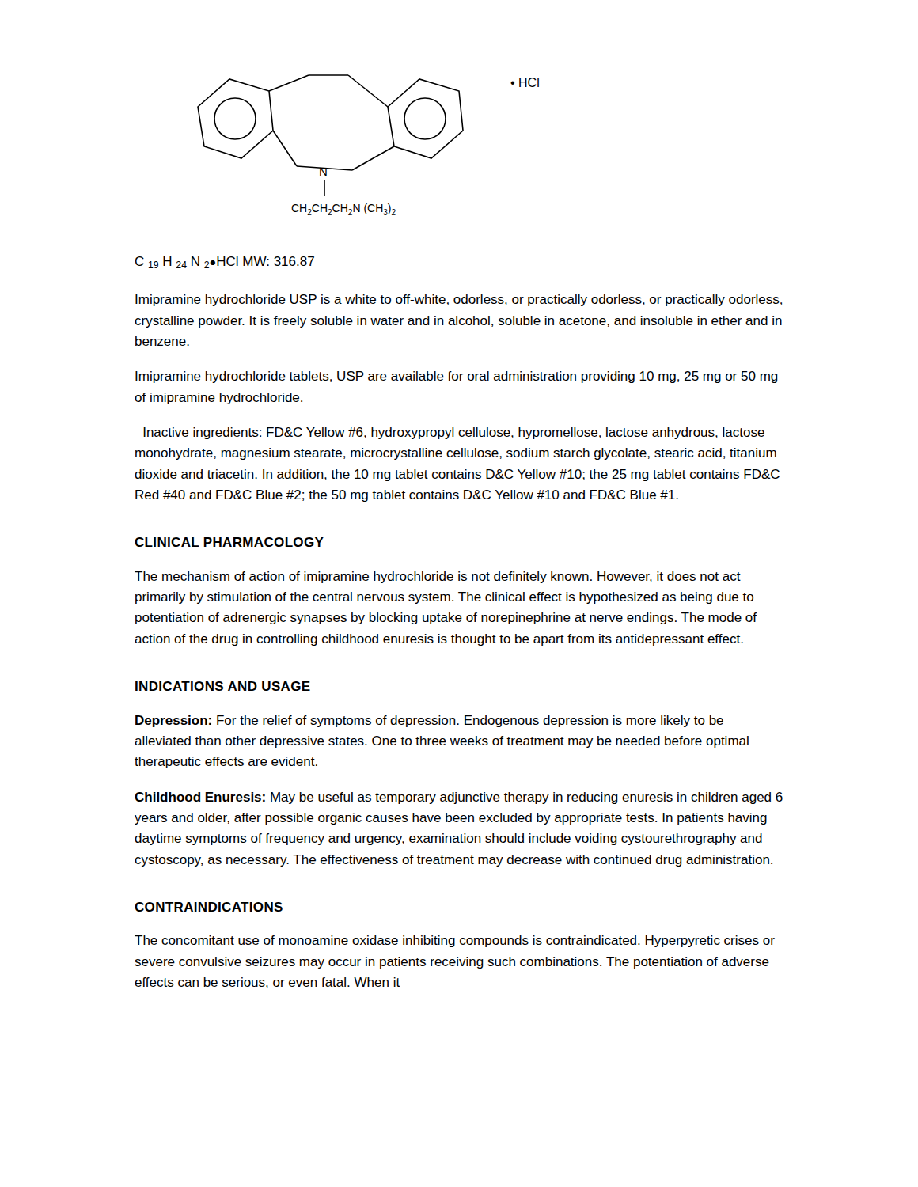N CH2CH2CH2N (CH3)2 • HCl
C 19 H 24 N 2●HCl MW: 316.87
Imipramine hydrochloride USP is a white to off-white, odorless, or practically odorless, or practically odorless, crystalline powder. It is freely soluble in water and in alcohol, soluble in acetone, and insoluble in ether and in benzene.
Imipramine hydrochloride tablets, USP are available for oral administration providing 10 mg, 25 mg or 50 mg of imipramine hydrochloride.
Inactive ingredients: FD&C Yellow #6, hydroxypropyl cellulose, hypromellose, lactose anhydrous, lactose monohydrate, magnesium stearate, microcrystalline cellulose, sodium starch glycolate, stearic acid, titanium dioxide and triacetin. In addition, the 10 mg tablet contains D&C Yellow #10; the 25 mg tablet contains FD&C Red #40 and FD&C Blue #2; the 50 mg tablet contains D&C Yellow #10 and FD&C Blue #1.
CLINICAL PHARMACOLOGY
The mechanism of action of imipramine hydrochloride is not definitely known. However, it does not act primarily by stimulation of the central nervous system. The clinical effect is hypothesized as being due to potentiation of adrenergic synapses by blocking uptake of norepinephrine at nerve endings. The mode of action of the drug in controlling childhood enuresis is thought to be apart from its antidepressant effect.
INDICATIONS AND USAGE
Depression: For the relief of symptoms of depression. Endogenous depression is more likely to be alleviated than other depressive states. One to three weeks of treatment may be needed before optimal therapeutic effects are evident.
Childhood Enuresis: May be useful as temporary adjunctive therapy in reducing enuresis in children aged 6 years and older, after possible organic causes have been excluded by appropriate tests. In patients having daytime symptoms of frequency and urgency, examination should include voiding cystourethrography and cystoscopy, as necessary. The effectiveness of treatment may decrease with continued drug administration.
CONTRAINDICATIONS
The concomitant use of monoamine oxidase inhibiting compounds is contraindicated. Hyperpyretic crises or severe convulsive seizures may occur in patients receiving such combinations. The potentiation of adverse effects can be serious, or even fatal. When it